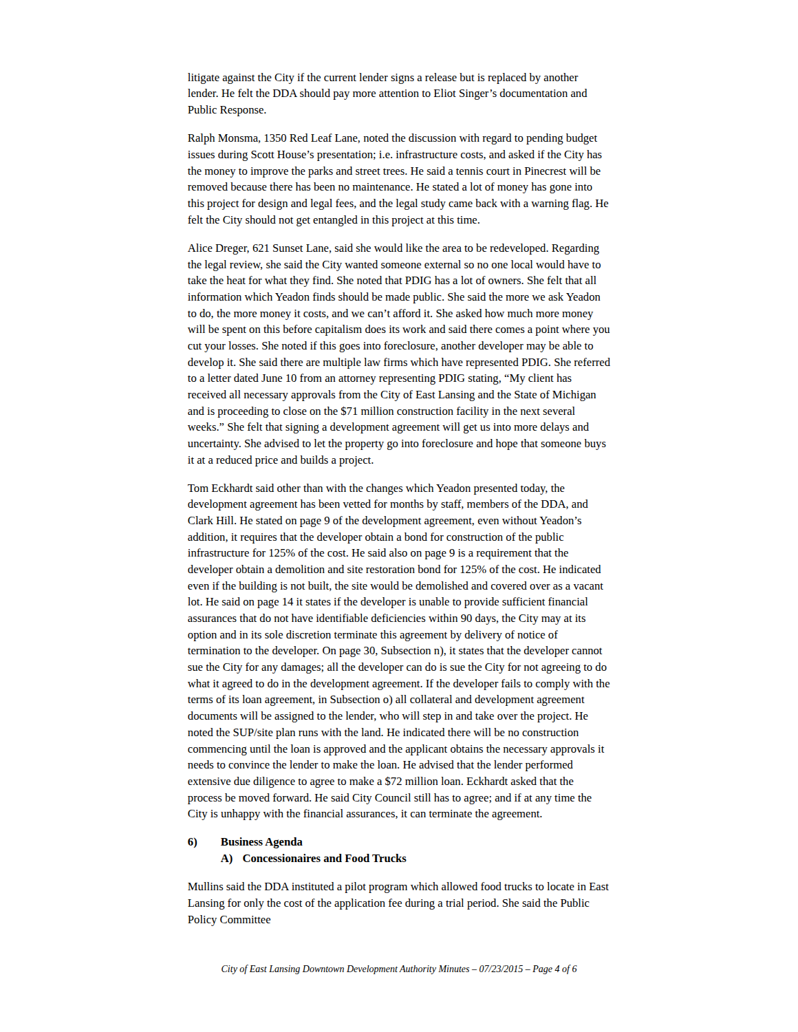litigate against the City if the current lender signs a release but is replaced by another lender. He felt the DDA should pay more attention to Eliot Singer’s documentation and Public Response.
Ralph Monsma, 1350 Red Leaf Lane, noted the discussion with regard to pending budget issues during Scott House’s presentation; i.e. infrastructure costs, and asked if the City has the money to improve the parks and street trees. He said a tennis court in Pinecrest will be removed because there has been no maintenance. He stated a lot of money has gone into this project for design and legal fees, and the legal study came back with a warning flag. He felt the City should not get entangled in this project at this time.
Alice Dreger, 621 Sunset Lane, said she would like the area to be redeveloped. Regarding the legal review, she said the City wanted someone external so no one local would have to take the heat for what they find. She noted that PDIG has a lot of owners. She felt that all information which Yeadon finds should be made public. She said the more we ask Yeadon to do, the more money it costs, and we can’t afford it. She asked how much more money will be spent on this before capitalism does its work and said there comes a point where you cut your losses. She noted if this goes into foreclosure, another developer may be able to develop it. She said there are multiple law firms which have represented PDIG. She referred to a letter dated June 10 from an attorney representing PDIG stating, “My client has received all necessary approvals from the City of East Lansing and the State of Michigan and is proceeding to close on the $71 million construction facility in the next several weeks.” She felt that signing a development agreement will get us into more delays and uncertainty. She advised to let the property go into foreclosure and hope that someone buys it at a reduced price and builds a project.
Tom Eckhardt said other than with the changes which Yeadon presented today, the development agreement has been vetted for months by staff, members of the DDA, and Clark Hill. He stated on page 9 of the development agreement, even without Yeadon’s addition, it requires that the developer obtain a bond for construction of the public infrastructure for 125% of the cost. He said also on page 9 is a requirement that the developer obtain a demolition and site restoration bond for 125% of the cost. He indicated even if the building is not built, the site would be demolished and covered over as a vacant lot. He said on page 14 it states if the developer is unable to provide sufficient financial assurances that do not have identifiable deficiencies within 90 days, the City may at its option and in its sole discretion terminate this agreement by delivery of notice of termination to the developer. On page 30, Subsection n), it states that the developer cannot sue the City for any damages; all the developer can do is sue the City for not agreeing to do what it agreed to do in the development agreement. If the developer fails to comply with the terms of its loan agreement, in Subsection o) all collateral and development agreement documents will be assigned to the lender, who will step in and take over the project. He noted the SUP/site plan runs with the land. He indicated there will be no construction commencing until the loan is approved and the applicant obtains the necessary approvals it needs to convince the lender to make the loan. He advised that the lender performed extensive due diligence to agree to make a $72 million loan. Eckhardt asked that the process be moved forward. He said City Council still has to agree; and if at any time the City is unhappy with the financial assurances, it can terminate the agreement.
6) Business Agenda
A) Concessionaires and Food Trucks
Mullins said the DDA instituted a pilot program which allowed food trucks to locate in East Lansing for only the cost of the application fee during a trial period. She said the Public Policy Committee
City of East Lansing Downtown Development Authority Minutes – 07/23/2015 – Page 4 of 6